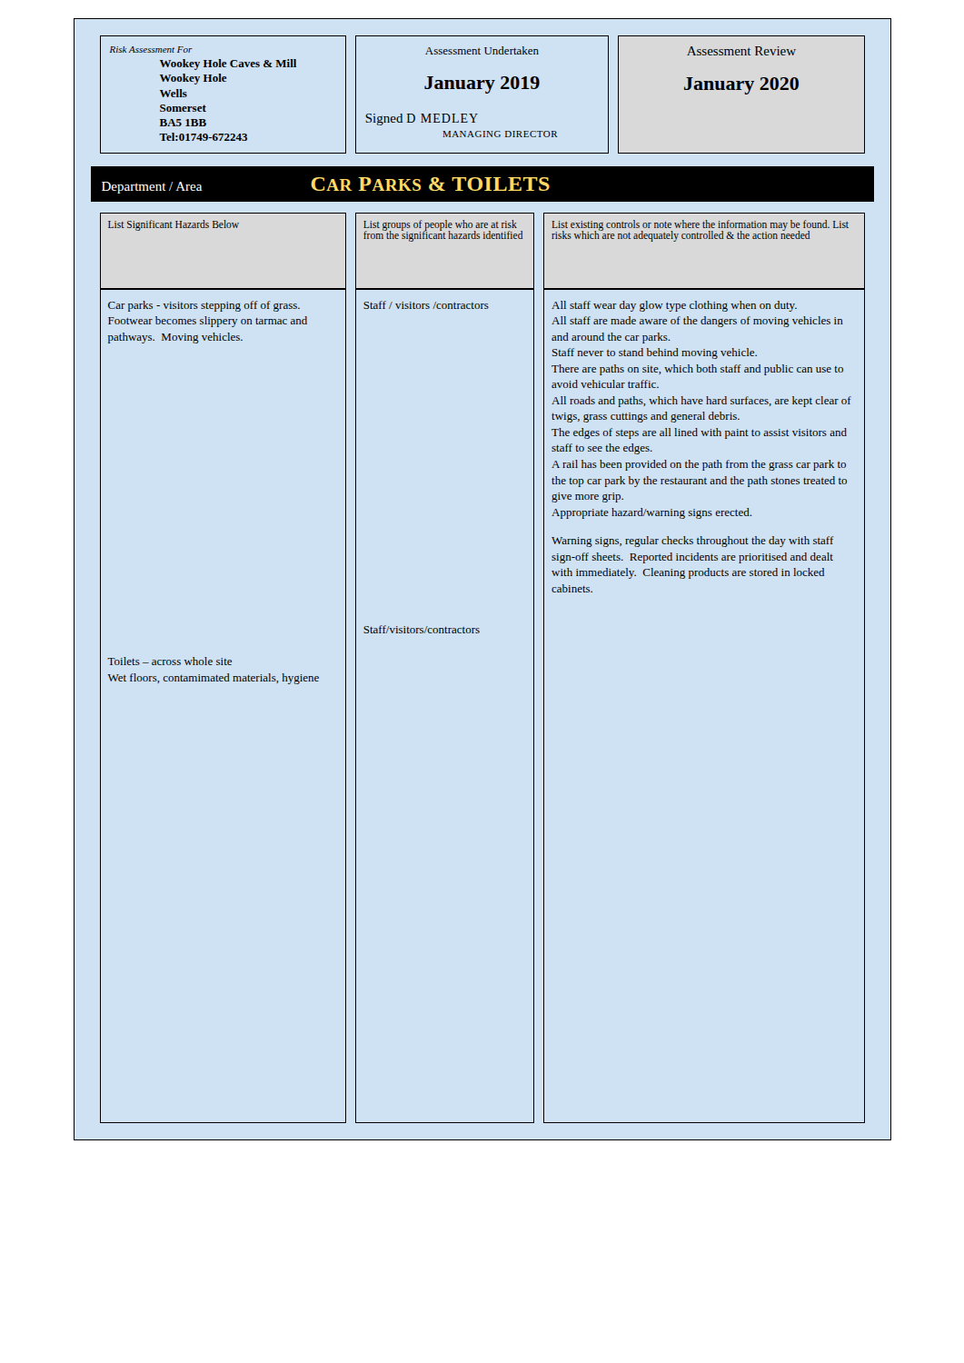| Risk Assessment For Wookey Hole Caves & Mill Wookey Hole Wells Somerset BA5 1BB Tel:01749-672243 | Assessment Undertaken January 2019 Signed D MEDLEY MANAGING DIRECTOR | Assessment Review January 2020 |
Department / Area CAR PARKS & TOILETS
| List Significant Hazards Below | List groups of people who are at risk from the significant hazards identified | List existing controls or note where the information may be found. List risks which are not adequately controlled & the action needed |
| Car parks - visitors stepping off of grass. Footwear becomes slippery on tarmac and pathways. Moving vehicles. Toilets – across whole site Wet floors, contamimated materials, hygiene | Staff / visitors /contractors Staff/visitors/contractors | All staff wear day glow type clothing when on duty. All staff are made aware of the dangers of moving vehicles in and around the car parks. Staff never to stand behind moving vehicle. There are paths on site, which both staff and public can use to avoid vehicular traffic. All roads and paths, which have hard surfaces, are kept clear of twigs, grass cuttings and general debris. The edges of steps are all lined with paint to assist visitors and staff to see the edges. A rail has been provided on the path from the grass car park to the top car park by the restaurant and the path stones treated to give more grip. Appropriate hazard/warning signs erected. Warning signs, regular checks throughout the day with staff sign-off sheets. Reported incidents are prioritised and dealt with immediately. Cleaning products are stored in locked cabinets. |